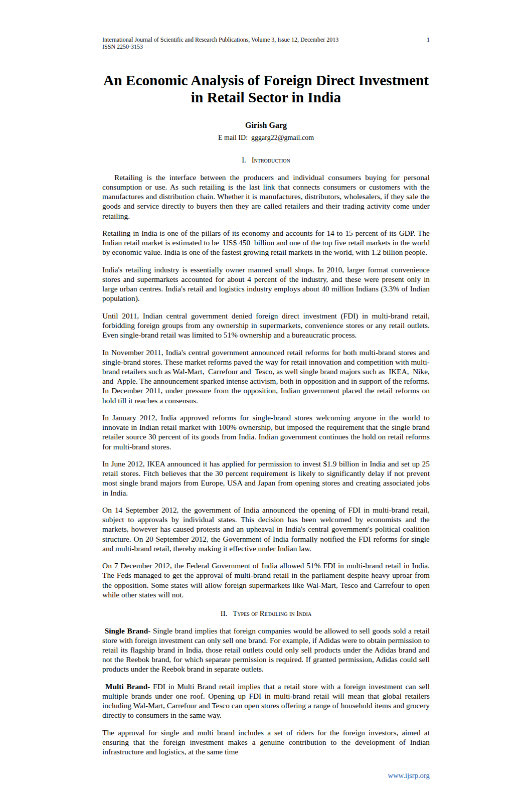International Journal of Scientific and Research Publications, Volume 3, Issue 12, December 2013
ISSN 2250-3153
1
An Economic Analysis of Foreign Direct Investment
in Retail Sector in India
Girish Garg
E mail ID: gggarg22@gmail.com
I. Introduction
Retailing is the interface between the producers and individual consumers buying for personal consumption or use. As such retailing is the last link that connects consumers or customers with the manufactures and distribution chain. Whether it is manufactures, distributors, wholesalers, if they sale the goods and service directly to buyers then they are called retailers and their trading activity come under retailing.
Retailing in India is one of the pillars of its economy and accounts for 14 to 15 percent of its GDP. The Indian retail market is estimated to be US$ 450 billion and one of the top five retail markets in the world by economic value. India is one of the fastest growing retail markets in the world, with 1.2 billion people.
India's retailing industry is essentially owner manned small shops. In 2010, larger format convenience stores and supermarkets accounted for about 4 percent of the industry, and these were present only in large urban centres. India's retail and logistics industry employs about 40 million Indians (3.3% of Indian population).
Until 2011, Indian central government denied foreign direct investment (FDI) in multi-brand retail, forbidding foreign groups from any ownership in supermarkets, convenience stores or any retail outlets. Even single-brand retail was limited to 51% ownership and a bureaucratic process.
In November 2011, India's central government announced retail reforms for both multi-brand stores and single-brand stores. These market reforms paved the way for retail innovation and competition with multi-brand retailers such as Wal-Mart, Carrefour and Tesco, as well single brand majors such as IKEA, Nike, and Apple. The announcement sparked intense activism, both in opposition and in support of the reforms. In December 2011, under pressure from the opposition, Indian government placed the retail reforms on hold till it reaches a consensus.
In January 2012, India approved reforms for single-brand stores welcoming anyone in the world to innovate in Indian retail market with 100% ownership, but imposed the requirement that the single brand retailer source 30 percent of its goods from India. Indian government continues the hold on retail reforms for multi-brand stores.
In June 2012, IKEA announced it has applied for permission to invest $1.9 billion in India and set up 25 retail stores. Fitch believes that the 30 percent requirement is likely to significantly delay if not prevent most single brand majors from Europe, USA and Japan from opening stores and creating associated jobs in India.
On 14 September 2012, the government of India announced the opening of FDI in multi-brand retail, subject to approvals by individual states. This decision has been welcomed by economists and the markets, however has caused protests and an upheaval in India's central government's political coalition structure. On 20 September 2012, the Government of India formally notified the FDI reforms for single and multi-brand retail, thereby making it effective under Indian law.
On 7 December 2012, the Federal Government of India allowed 51% FDI in multi-brand retail in India. The Feds managed to get the approval of multi-brand retail in the parliament despite heavy uproar from the opposition. Some states will allow foreign supermarkets like Wal-Mart, Tesco and Carrefour to open while other states will not.
II. Types of Retailing in India
Single Brand- Single brand implies that foreign companies would be allowed to sell goods sold a retail store with foreign investment can only sell one brand. For example, if Adidas were to obtain permission to retail its flagship brand in India, those retail outlets could only sell products under the Adidas brand and not the Reebok brand, for which separate permission is required. If granted permission, Adidas could sell products under the Reebok brand in separate outlets.
Multi Brand- FDI in Multi Brand retail implies that a retail store with a foreign investment can sell multiple brands under one roof. Opening up FDI in multi-brand retail will mean that global retailers including Wal-Mart, Carrefour and Tesco can open stores offering a range of household items and grocery directly to consumers in the same way.
The approval for single and multi brand includes a set of riders for the foreign investors, aimed at ensuring that the foreign investment makes a genuine contribution to the development of Indian infrastructure and logistics, at the same time
www.ijsrp.org